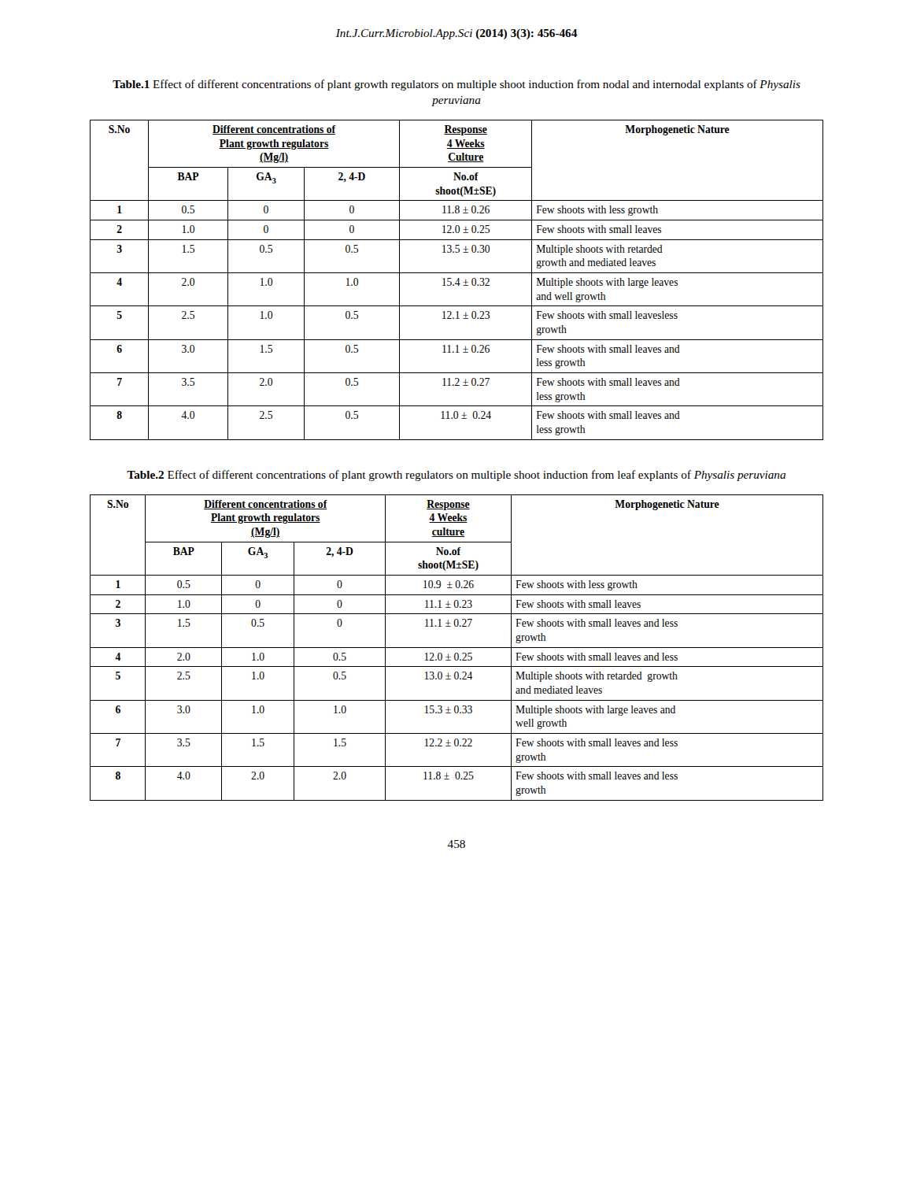Int.J.Curr.Microbiol.App.Sci (2014) 3(3): 456-464
Table.1 Effect of different concentrations of plant growth regulators on multiple shoot induction from nodal and internodal explants of Physalis peruviana
| S.No | Different concentrations of Plant growth regulators (Mg/l) | Response 4 Weeks Culture | Morphogenetic Nature |
| --- | --- | --- | --- |
| BAP | GA 3 | 2, 4-D | No.of shoot(M±SE) |
| 1 | 0.5 | 0 | 0 | 11.8 ± 0.26 | Few shoots with less growth |
| 2 | 1.0 | 0 | 0 | 12.0 ± 0.25 | Few shoots with small leaves |
| 3 | 1.5 | 0.5 | 0.5 | 13.5 ± 0.30 | Multiple shoots with retarded growth and mediated leaves |
| 4 | 2.0 | 1.0 | 1.0 | 15.4 ± 0.32 | Multiple shoots with large leaves and well growth |
| 5 | 2.5 | 1.0 | 0.5 | 12.1 ± 0.23 | Few shoots with small leavesless growth |
| 6 | 3.0 | 1.5 | 0.5 | 11.1 ± 0.26 | Few shoots with small leaves and less growth |
| 7 | 3.5 | 2.0 | 0.5 | 11.2 ± 0.27 | Few shoots with small leaves and less growth |
| 8 | 4.0 | 2.5 | 0.5 | 11.0 ± 0.24 | Few shoots with small leaves and less growth |
Table.2 Effect of different concentrations of plant growth regulators on multiple shoot induction from leaf explants of Physalis peruviana
| S.No | Different concentrations of Plant growth regulators (Mg/l) | Response 4 Weeks culture | Morphogenetic Nature |
| --- | --- | --- | --- |
| BAP | GA 3 | 2, 4-D | No.of shoot(M±SE) |
| 1 | 0.5 | 0 | 0 | 10.9 ± 0.26 | Few shoots with less growth |
| 2 | 1.0 | 0 | 0 | 11.1 ± 0.23 | Few shoots with small leaves |
| 3 | 1.5 | 0.5 | 0 | 11.1 ± 0.27 | Few shoots with small leaves and less growth |
| 4 | 2.0 | 1.0 | 0.5 | 12.0 ± 0.25 | Few shoots with small leaves and less |
| 5 | 2.5 | 1.0 | 0.5 | 13.0 ± 0.24 | Multiple shoots with retarded growth and mediated leaves |
| 6 | 3.0 | 1.0 | 1.0 | 15.3 ± 0.33 | Multiple shoots with large leaves and well growth |
| 7 | 3.5 | 1.5 | 1.5 | 12.2 ± 0.22 | Few shoots with small leaves and less growth |
| 8 | 4.0 | 2.0 | 2.0 | 11.8 ± 0.25 | Few shoots with small leaves and less growth |
458